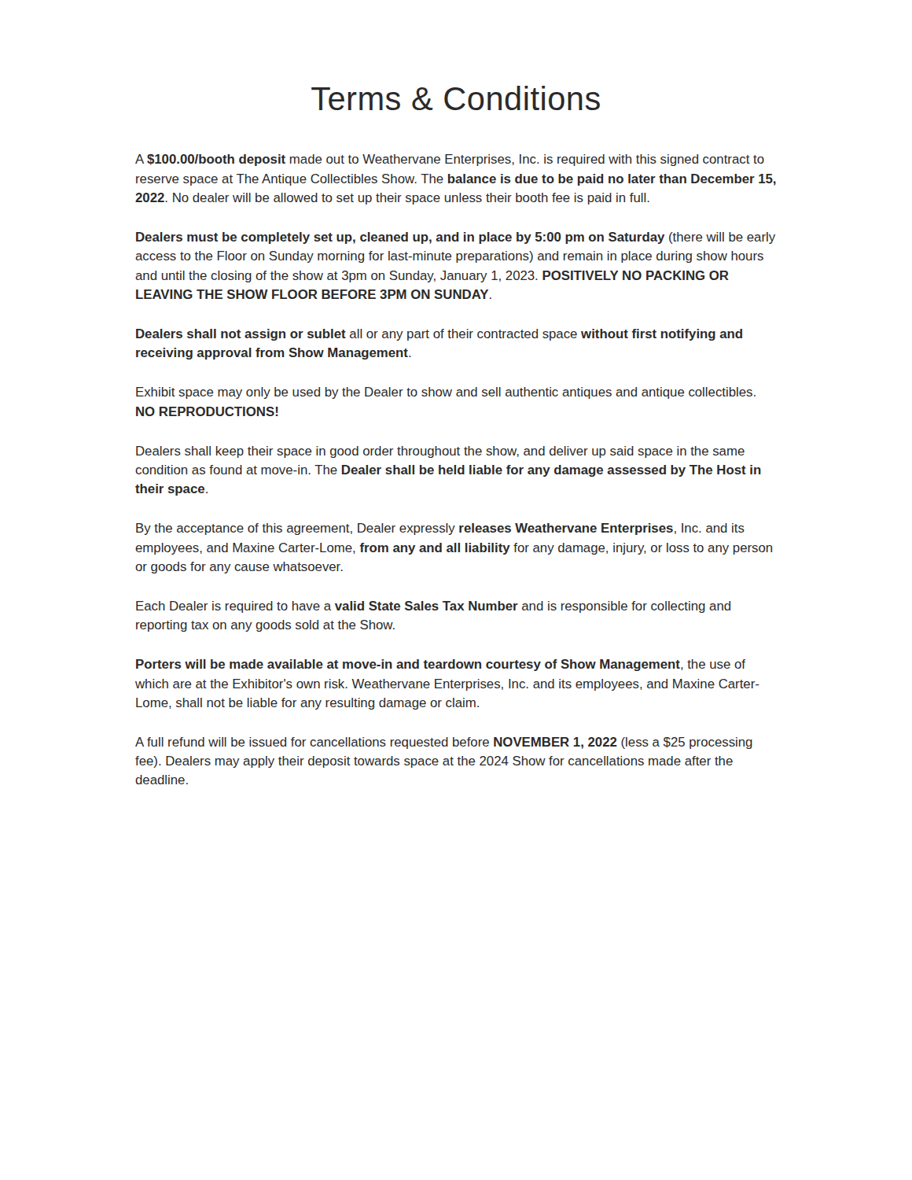Terms & Conditions
A $100.00/booth deposit made out to Weathervane Enterprises, Inc. is required with this signed contract to reserve space at The Antique Collectibles Show. The balance is due to be paid no later than December 15, 2022. No dealer will be allowed to set up their space unless their booth fee is paid in full.
Dealers must be completely set up, cleaned up, and in place by 5:00 pm on Saturday (there will be early access to the Floor on Sunday morning for last-minute preparations) and remain in place during show hours and until the closing of the show at 3pm on Sunday, January 1, 2023. POSITIVELY NO PACKING OR LEAVING THE SHOW FLOOR BEFORE 3PM ON SUNDAY.
Dealers shall not assign or sublet all or any part of their contracted space without first notifying and receiving approval from Show Management.
Exhibit space may only be used by the Dealer to show and sell authentic antiques and antique collectibles. NO REPRODUCTIONS!
Dealers shall keep their space in good order throughout the show, and deliver up said space in the same condition as found at move-in. The Dealer shall be held liable for any damage assessed by The Host in their space.
By the acceptance of this agreement, Dealer expressly releases Weathervane Enterprises, Inc. and its employees, and Maxine Carter-Lome, from any and all liability for any damage, injury, or loss to any person or goods for any cause whatsoever.
Each Dealer is required to have a valid State Sales Tax Number and is responsible for collecting and reporting tax on any goods sold at the Show.
Porters will be made available at move-in and teardown courtesy of Show Management, the use of which are at the Exhibitor's own risk. Weathervane Enterprises, Inc. and its employees, and Maxine Carter-Lome, shall not be liable for any resulting damage or claim.
A full refund will be issued for cancellations requested before NOVEMBER 1, 2022 (less a $25 processing fee). Dealers may apply their deposit towards space at the 2024 Show for cancellations made after the deadline.